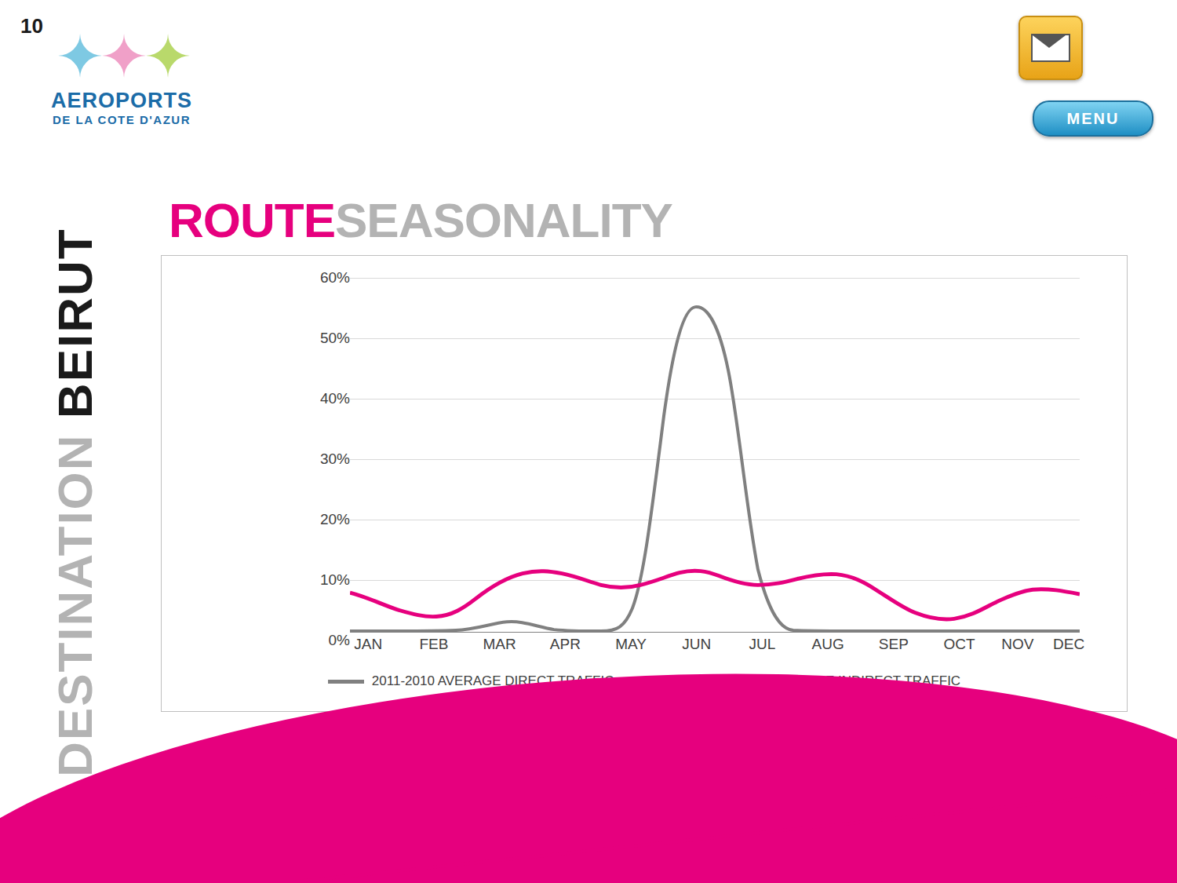10
✦✦✦
AEROPORTS
DE LA COTE D'AZUR
MENU
DESTINATION BEIRUT
ROUTE SEASONALITY
60%
50%
40%
30%
20%
10%
0%
JAN FEB MAR APR MAY JUN JUL AUG SEP OCT NOV DEC
2011-2010 AVERAGE DIRECT TRAFFIC
2011-2010 AVERAGE INDIRECT TRAFFIC
Source : adjusted BSP - IATA
[ L o c a l t r a f f i c = d i r e c t t r a f f i c + i n d i r e c t t r a f f i c ]